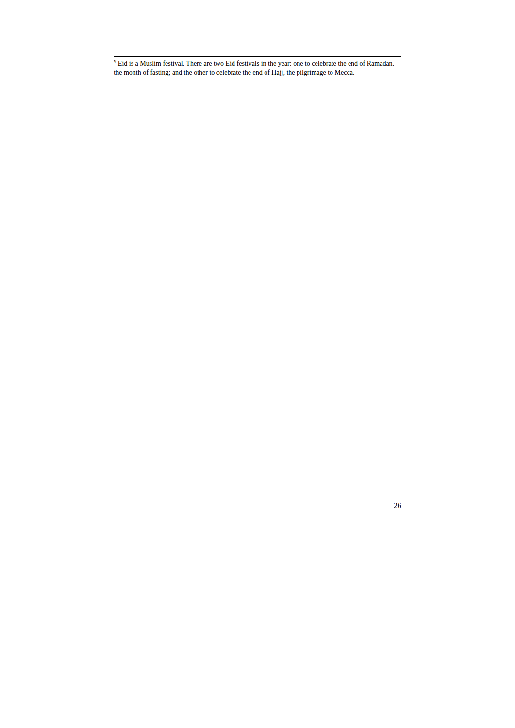v Eid is a Muslim festival. There are two Eid festivals in the year: one to celebrate the end of Ramadan, the month of fasting; and the other to celebrate the end of Hajj, the pilgrimage to Mecca.
26